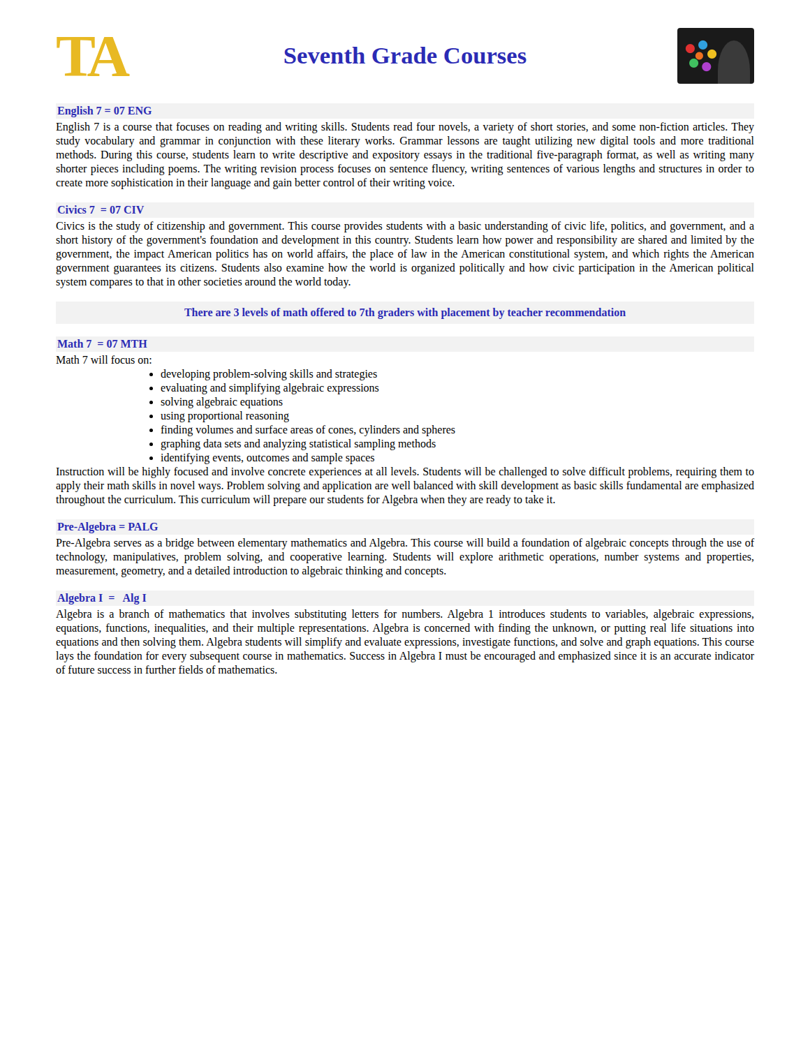TA
Seventh Grade Courses
English 7 = 07 ENG
English 7 is a course that focuses on reading and writing skills. Students read four novels, a variety of short stories, and some non-fiction articles. They study vocabulary and grammar in conjunction with these literary works. Grammar lessons are taught utilizing new digital tools and more traditional methods. During this course, students learn to write descriptive and expository essays in the traditional five-paragraph format, as well as writing many shorter pieces including poems. The writing revision process focuses on sentence fluency, writing sentences of various lengths and structures in order to create more sophistication in their language and gain better control of their writing voice.
Civics 7 = 07 CIV
Civics is the study of citizenship and government. This course provides students with a basic understanding of civic life, politics, and government, and a short history of the government's foundation and development in this country. Students learn how power and responsibility are shared and limited by the government, the impact American politics has on world affairs, the place of law in the American constitutional system, and which rights the American government guarantees its citizens. Students also examine how the world is organized politically and how civic participation in the American political system compares to that in other societies around the world today.
There are 3 levels of math offered to 7th graders with placement by teacher recommendation
Math 7 = 07 MTH
Math 7 will focus on:
developing problem-solving skills and strategies
evaluating and simplifying algebraic expressions
solving algebraic equations
using proportional reasoning
finding volumes and surface areas of cones, cylinders and spheres
graphing data sets and analyzing statistical sampling methods
identifying events, outcomes and sample spaces
Instruction will be highly focused and involve concrete experiences at all levels. Students will be challenged to solve difficult problems, requiring them to apply their math skills in novel ways. Problem solving and application are well balanced with skill development as basic skills fundamental are emphasized throughout the curriculum. This curriculum will prepare our students for Algebra when they are ready to take it.
Pre-Algebra = PALG
Pre-Algebra serves as a bridge between elementary mathematics and Algebra. This course will build a foundation of algebraic concepts through the use of technology, manipulatives, problem solving, and cooperative learning. Students will explore arithmetic operations, number systems and properties, measurement, geometry, and a detailed introduction to algebraic thinking and concepts.
Algebra I = Alg I
Algebra is a branch of mathematics that involves substituting letters for numbers. Algebra 1 introduces students to variables, algebraic expressions, equations, functions, inequalities, and their multiple representations. Algebra is concerned with finding the unknown, or putting real life situations into equations and then solving them. Algebra students will simplify and evaluate expressions, investigate functions, and solve and graph equations. This course lays the foundation for every subsequent course in mathematics. Success in Algebra I must be encouraged and emphasized since it is an accurate indicator of future success in further fields of mathematics.